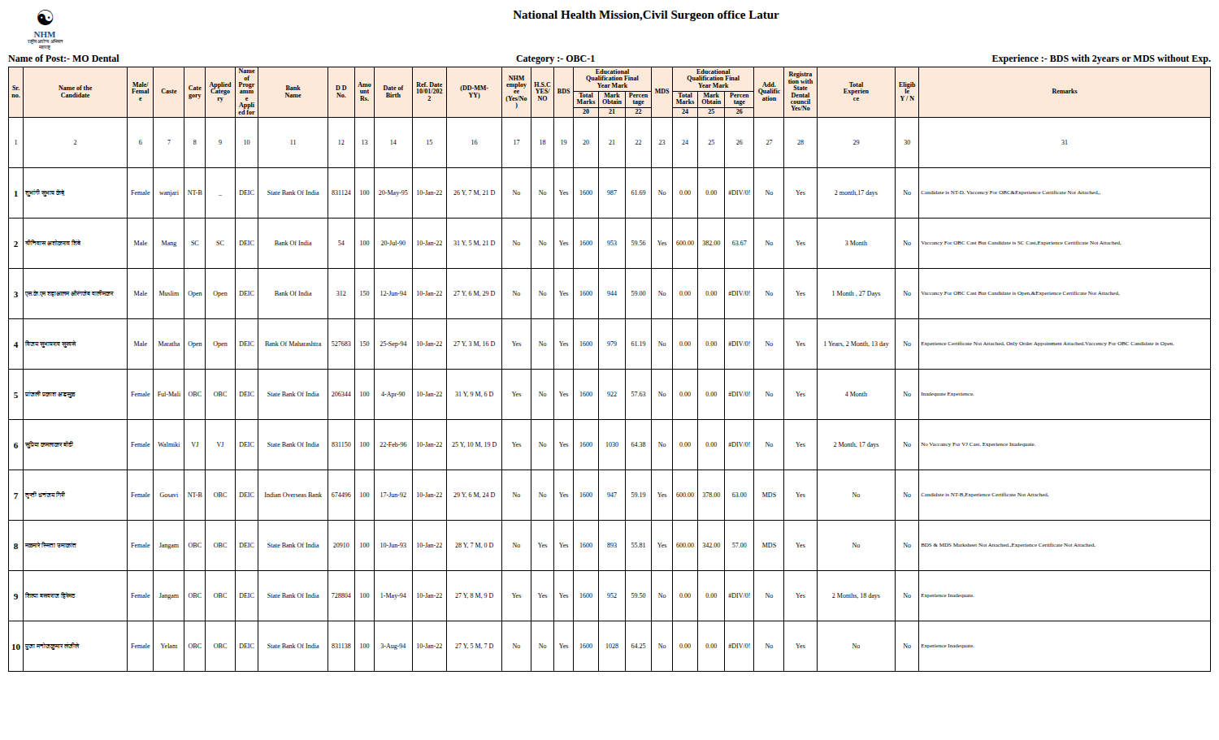☯
NHM
राष्ट्रीय आरोग्य अभियान
महाराष्ट्र
National Health Mission,Civil Surgeon office Latur
Name of Post:- MO Dental Category :- OBC-1 Experience :- BDS with 2years or MDS without Exp.
| Sr. no. | Name of the Candidate | Male/ Femal e | Caste | Cate gory | Applied Catego ry | Name of Progr amm e Appli ed for | Bank Name | D D No. | Amo unt Rs. | Date of Birth | Ref. Date 10/01/202 2 | (DD-MM- YY) | NHM employ ee (Yes/No ) | H.S.C YES/ NO | BDS | Educational Qualification Final Year Mark | MDS | Educational Qualification Final Year Mark | Add. Qualific ation | Registra tion with State Dental council Yes/No | Total Experien ce | Eligib le Y / N | Remarks |
| --- | --- | --- | --- | --- | --- | --- | --- | --- | --- | --- | --- | --- | --- | --- | --- | --- | --- | --- | --- | --- | --- | --- | --- |
| Total Marks | Mark Obtain | Percen tage | Total Marks | Mark Obtain | Percen tage |
| 20 | 21 | 22 | 24 | 25 | 26 |
| 1 | 2 | 6 | 7 | 8 | 9 | 10 | 11 | 12 | 13 | 14 | 15 | 16 | 17 | 18 | 19 | 20 | 21 | 22 | 23 | 24 | 25 | 26 | 27 | 28 | 29 | 30 | 31 |
| 1 | शुभांगी सुभाष केंद्रे | Female | wanjari | NT-B | _ | DEIC | State Bank Of India | 831124 | 100 | 20-May-95 | 10-Jan-22 | 26 Y, 7 M, 21 D | No | No | Yes | 1600 | 987 | 61.69 | No | 0.00 | 0.00 | #DIV/0! | No | Yes | 2 month,17 days | No | Candidate is NT-D. Vaccency For OBC&Experience Certificate Not Attached,, |
| 2 | श्रीनिवास अशोकराव शिंदे | Male | Mang | SC | SC | DEIC | Bank Of India | 54 | 100 | 20-Jul-90 | 10-Jan-22 | 31 Y, 5 M, 21 D | No | No | Yes | 1600 | 953 | 59.56 | Yes | 600.00 | 382.00 | 63.67 | No | Yes | 3 Month | No | Vaccancy For OBC Cast But Candidate is SC Cast,Experience Certificate Not Attached, |
| 3 | एस.के.एम शहाआलम औरंगजेब वालीमकर | Male | Muslim | Open | Open | DEIC | Bank Of India | 312 | 150 | 12-Jun-94 | 10-Jan-22 | 27 Y, 6 M, 29 D | No | No | Yes | 1600 | 944 | 59.00 | No | 0.00 | 0.00 | #DIV/0! | No | Yes | 1 Month , 27 Days | No | Vaccancy For OBC Cast But Candidate is Open,&Experience Certificate Not Attached, |
| 4 | विजय सुभाषराव सुरवसे | Male | Maratha | Open | Open | DEIC | Bank Of Maharashtra | 527683 | 150 | 25-Sep-94 | 10-Jan-22 | 27 Y, 3 M, 16 D | Yes | No | Yes | 1600 | 979 | 61.19 | No | 0.00 | 0.00 | #DIV/0! | No | Yes | 1 Years, 2 Month, 13 day | No | Experience Certificate Not Attached, Only Order Appoinment Attached.Vaccency For OBC Candidate is Open. |
| 5 | प्रांजली प्रकाश अडसुळ | Female | Ful-Mali | OBC | OBC | DEIC | State Bank Of India | 206344 | 100 | 4-Apr-90 | 10-Jan-22 | 31 Y, 9 M, 6 D | Yes | No | Yes | 1600 | 922 | 57.63 | No | 0.00 | 0.00 | #DIV/0! | No | Yes | 4 Month | No | Inadequate Experience. |
| 6 | सुप्रिया कमलाकर बोंढी | Female | Walmiki | VJ | VJ | DEIC | State Bank Of India | 831150 | 100 | 22-Feb-96 | 10-Jan-22 | 25 Y, 10 M, 19 D | Yes | No | Yes | 1600 | 1030 | 64.38 | No | 0.00 | 0.00 | #DIV/0! | No | Yes | 2 Month, 17 days | No | No Vaccancy For VJ Cast. Experience Inadequate. |
| 7 | तृप्ती धनंजय गिरी | Female | Gosavi | NT-B | OBC | DEIC | Indian Overseas Bank | 674496 | 100 | 17-Jun-92 | 10-Jan-22 | 29 Y, 6 M, 24 D | No | No | Yes | 1600 | 947 | 59.19 | Yes | 600.00 | 378.00 | 63.00 | MDS | Yes | No | No | Candidate is NT-B,Experience Certificate Not Attached, |
| 8 | मळमारे स्मिता उमाकांत | Female | Jangam | OBC | OBC | DEIC | State Bank Of India | 20910 | 100 | 10-Jun-93 | 10-Jan-22 | 28 Y, 7 M, 0 D | No | Yes | Yes | 1600 | 893 | 55.81 | Yes | 600.00 | 342.00 | 57.00 | MDS | Yes | No | No | BDS & MDS Marksheet Not Attached.,Experience Certificate Not Attached, |
| 9 | शिल्पा बसवराज हिरेमठ | Female | Jangam | OBC | OBC | DEIC | State Bank Of India | 728804 | 100 | 1-May-94 | 10-Jan-22 | 27 Y, 8 M, 9 D | Yes | Yes | Yes | 1600 | 952 | 59.50 | No | 0.00 | 0.00 | #DIV/0! | No | Yes | 2 Months, 18 days | No | Experience Inadequate. |
| 10 | पुजा मनोजकुमार लंजीले | Female | Yelam | OBC | OBC | DEIC | State Bank Of India | 831138 | 100 | 3-Aug-94 | 10-Jan-22 | 27 Y, 5 M, 7 D | No | No | Yes | 1600 | 1028 | 64.25 | No | 0.00 | 0.00 | #DIV/0! | No | Yes | No | No | Experience Inadequate. |